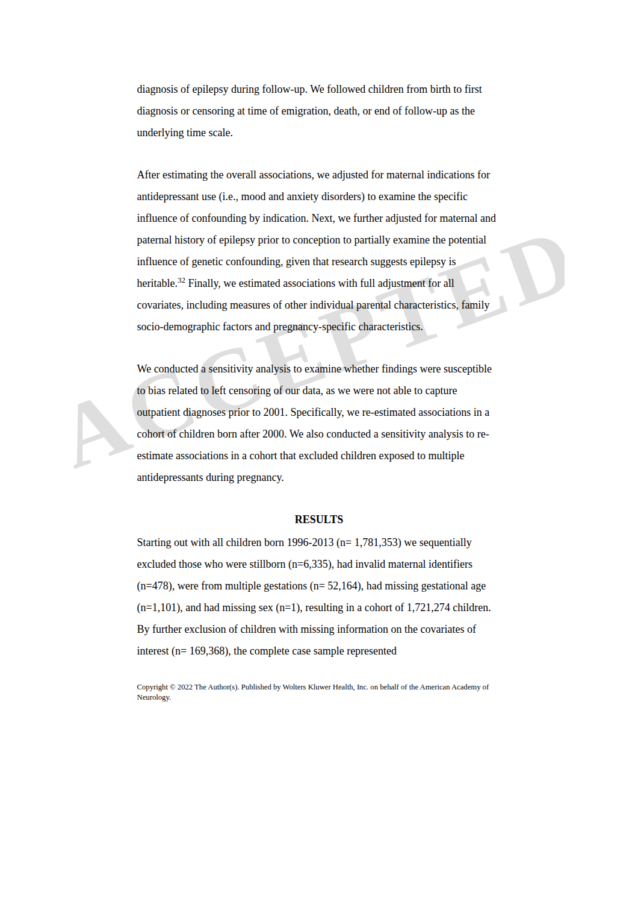ACCEPTED
diagnosis of epilepsy during follow-up. We followed children from birth to first diagnosis or censoring at time of emigration, death, or end of follow-up as the underlying time scale.
After estimating the overall associations, we adjusted for maternal indications for antidepressant use (i.e., mood and anxiety disorders) to examine the specific influence of confounding by indication. Next, we further adjusted for maternal and paternal history of epilepsy prior to conception to partially examine the potential influence of genetic confounding, given that research suggests epilepsy is heritable.32 Finally, we estimated associations with full adjustment for all covariates, including measures of other individual parental characteristics, family socio-demographic factors and pregnancy-specific characteristics.
We conducted a sensitivity analysis to examine whether findings were susceptible to bias related to left censoring of our data, as we were not able to capture outpatient diagnoses prior to 2001. Specifically, we re-estimated associations in a cohort of children born after 2000. We also conducted a sensitivity analysis to re-estimate associations in a cohort that excluded children exposed to multiple antidepressants during pregnancy.
RESULTS
Starting out with all children born 1996-2013 (n= 1,781,353) we sequentially excluded those who were stillborn (n=6,335), had invalid maternal identifiers (n=478), were from multiple gestations (n= 52,164), had missing gestational age (n=1,101), and had missing sex (n=1), resulting in a cohort of 1,721,274 children. By further exclusion of children with missing information on the covariates of interest (n= 169,368), the complete case sample represented
Copyright © 2022 The Author(s). Published by Wolters Kluwer Health, Inc. on behalf of the American Academy of Neurology.